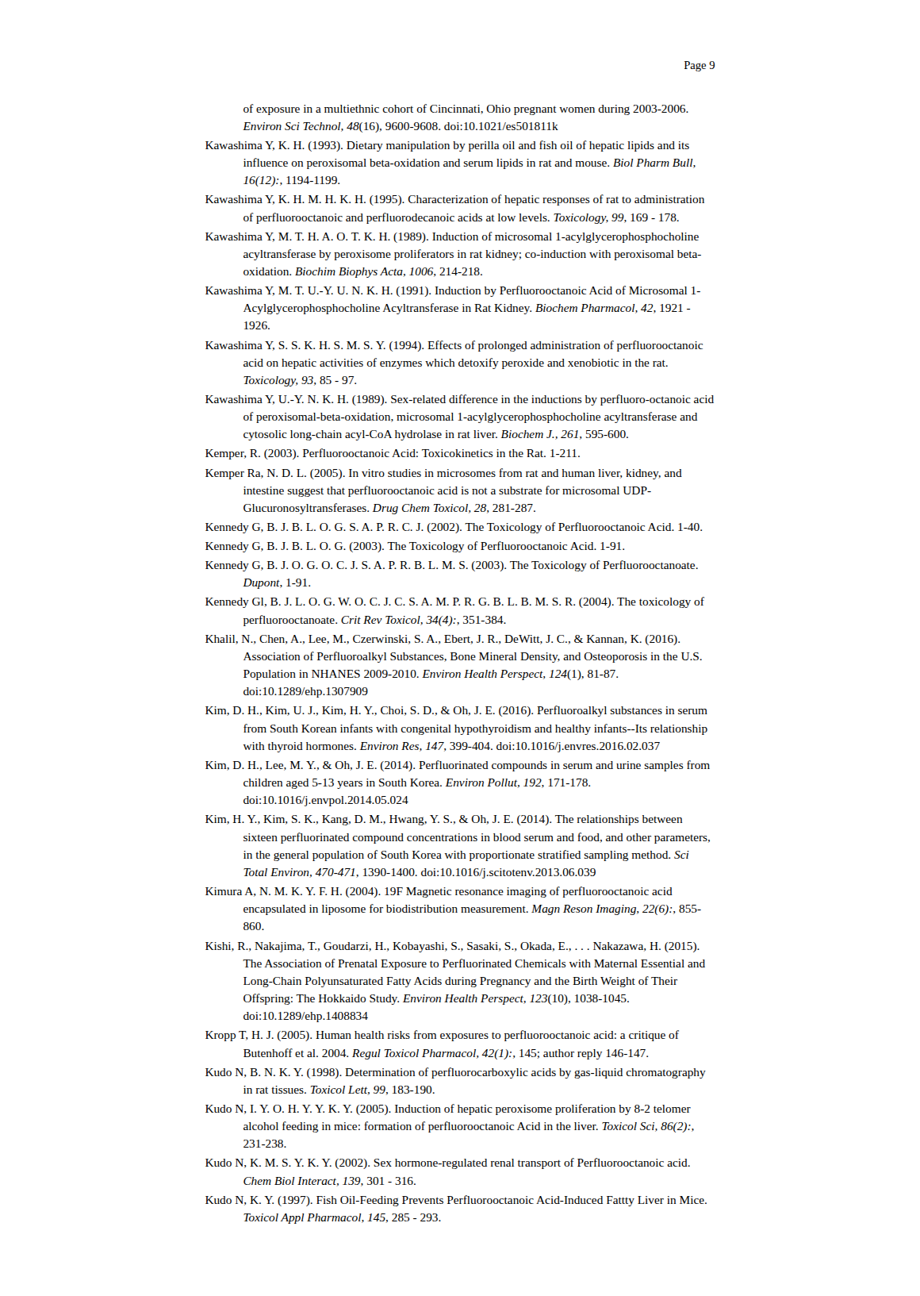Page 9
of exposure in a multiethnic cohort of Cincinnati, Ohio pregnant women during 2003-2006. Environ Sci Technol, 48(16), 9600-9608. doi:10.1021/es501811k
Kawashima Y, K. H. (1993). Dietary manipulation by perilla oil and fish oil of hepatic lipids and its influence on peroxisomal beta-oxidation and serum lipids in rat and mouse. Biol Pharm Bull, 16(12):, 1194-1199.
Kawashima Y, K. H. M. H. K. H. (1995). Characterization of hepatic responses of rat to administration of perfluorooctanoic and perfluorodecanoic acids at low levels. Toxicology, 99, 169 - 178.
Kawashima Y, M. T. H. A. O. T. K. H. (1989). Induction of microsomal 1-acylglycerophosphocholine acyltransferase by peroxisome proliferators in rat kidney; co-induction with peroxisomal beta-oxidation. Biochim Biophys Acta, 1006, 214-218.
Kawashima Y, M. T. U.-Y. U. N. K. H. (1991). Induction by Perfluorooctanoic Acid of Microsomal 1-Acylglycerophosphocholine Acyltransferase in Rat Kidney. Biochem Pharmacol, 42, 1921 - 1926.
Kawashima Y, S. S. K. H. S. M. S. Y. (1994). Effects of prolonged administration of perfluorooctanoic acid on hepatic activities of enzymes which detoxify peroxide and xenobiotic in the rat. Toxicology, 93, 85 - 97.
Kawashima Y, U.-Y. N. K. H. (1989). Sex-related difference in the inductions by perfluoro-octanoic acid of peroxisomal-beta-oxidation, microsomal 1-acylglycerophosphocholine acyltransferase and cytosolic long-chain acyl-CoA hydrolase in rat liver. Biochem J., 261, 595-600.
Kemper, R. (2003). Perfluorooctanoic Acid: Toxicokinetics in the Rat. 1-211.
Kemper Ra, N. D. L. (2005). In vitro studies in microsomes from rat and human liver, kidney, and intestine suggest that perfluorooctanoic acid is not a substrate for microsomal UDP-Glucuronosyltransferases. Drug Chem Toxicol, 28, 281-287.
Kennedy G, B. J. B. L. O. G. S. A. P. R. C. J. (2002). The Toxicology of Perfluorooctanoic Acid. 1-40.
Kennedy G, B. J. B. L. O. G. (2003). The Toxicology of Perfluorooctanoic Acid. 1-91.
Kennedy G, B. J. O. G. O. C. J. S. A. P. R. B. L. M. S. (2003). The Toxicology of Perfluorooctanoate. Dupont, 1-91.
Kennedy Gl, B. J. L. O. G. W. O. C. J. C. S. A. M. P. R. G. B. L. B. M. S. R. (2004). The toxicology of perfluorooctanoate. Crit Rev Toxicol, 34(4):, 351-384.
Khalil, N., Chen, A., Lee, M., Czerwinski, S. A., Ebert, J. R., DeWitt, J. C., & Kannan, K. (2016). Association of Perfluoroalkyl Substances, Bone Mineral Density, and Osteoporosis in the U.S. Population in NHANES 2009-2010. Environ Health Perspect, 124(1), 81-87. doi:10.1289/ehp.1307909
Kim, D. H., Kim, U. J., Kim, H. Y., Choi, S. D., & Oh, J. E. (2016). Perfluoroalkyl substances in serum from South Korean infants with congenital hypothyroidism and healthy infants--Its relationship with thyroid hormones. Environ Res, 147, 399-404. doi:10.1016/j.envres.2016.02.037
Kim, D. H., Lee, M. Y., & Oh, J. E. (2014). Perfluorinated compounds in serum and urine samples from children aged 5-13 years in South Korea. Environ Pollut, 192, 171-178. doi:10.1016/j.envpol.2014.05.024
Kim, H. Y., Kim, S. K., Kang, D. M., Hwang, Y. S., & Oh, J. E. (2014). The relationships between sixteen perfluorinated compound concentrations in blood serum and food, and other parameters, in the general population of South Korea with proportionate stratified sampling method. Sci Total Environ, 470-471, 1390-1400. doi:10.1016/j.scitotenv.2013.06.039
Kimura A, N. M. K. Y. F. H. (2004). 19F Magnetic resonance imaging of perfluorooctanoic acid encapsulated in liposome for biodistribution measurement. Magn Reson Imaging, 22(6):, 855-860.
Kishi, R., Nakajima, T., Goudarzi, H., Kobayashi, S., Sasaki, S., Okada, E., . . . Nakazawa, H. (2015). The Association of Prenatal Exposure to Perfluorinated Chemicals with Maternal Essential and Long-Chain Polyunsaturated Fatty Acids during Pregnancy and the Birth Weight of Their Offspring: The Hokkaido Study. Environ Health Perspect, 123(10), 1038-1045. doi:10.1289/ehp.1408834
Kropp T, H. J. (2005). Human health risks from exposures to perfluorooctanoic acid: a critique of Butenhoff et al. 2004. Regul Toxicol Pharmacol, 42(1):, 145; author reply 146-147.
Kudo N, B. N. K. Y. (1998). Determination of perfluorocarboxylic acids by gas-liquid chromatography in rat tissues. Toxicol Lett, 99, 183-190.
Kudo N, I. Y. O. H. Y. Y. K. Y. (2005). Induction of hepatic peroxisome proliferation by 8-2 telomer alcohol feeding in mice: formation of perfluorooctanoic Acid in the liver. Toxicol Sci, 86(2):, 231-238.
Kudo N, K. M. S. Y. K. Y. (2002). Sex hormone-regulated renal transport of Perfluorooctanoic acid. Chem Biol Interact, 139, 301 - 316.
Kudo N, K. Y. (1997). Fish Oil-Feeding Prevents Perfluorooctanoic Acid-Induced Fattty Liver in Mice. Toxicol Appl Pharmacol, 145, 285 - 293.